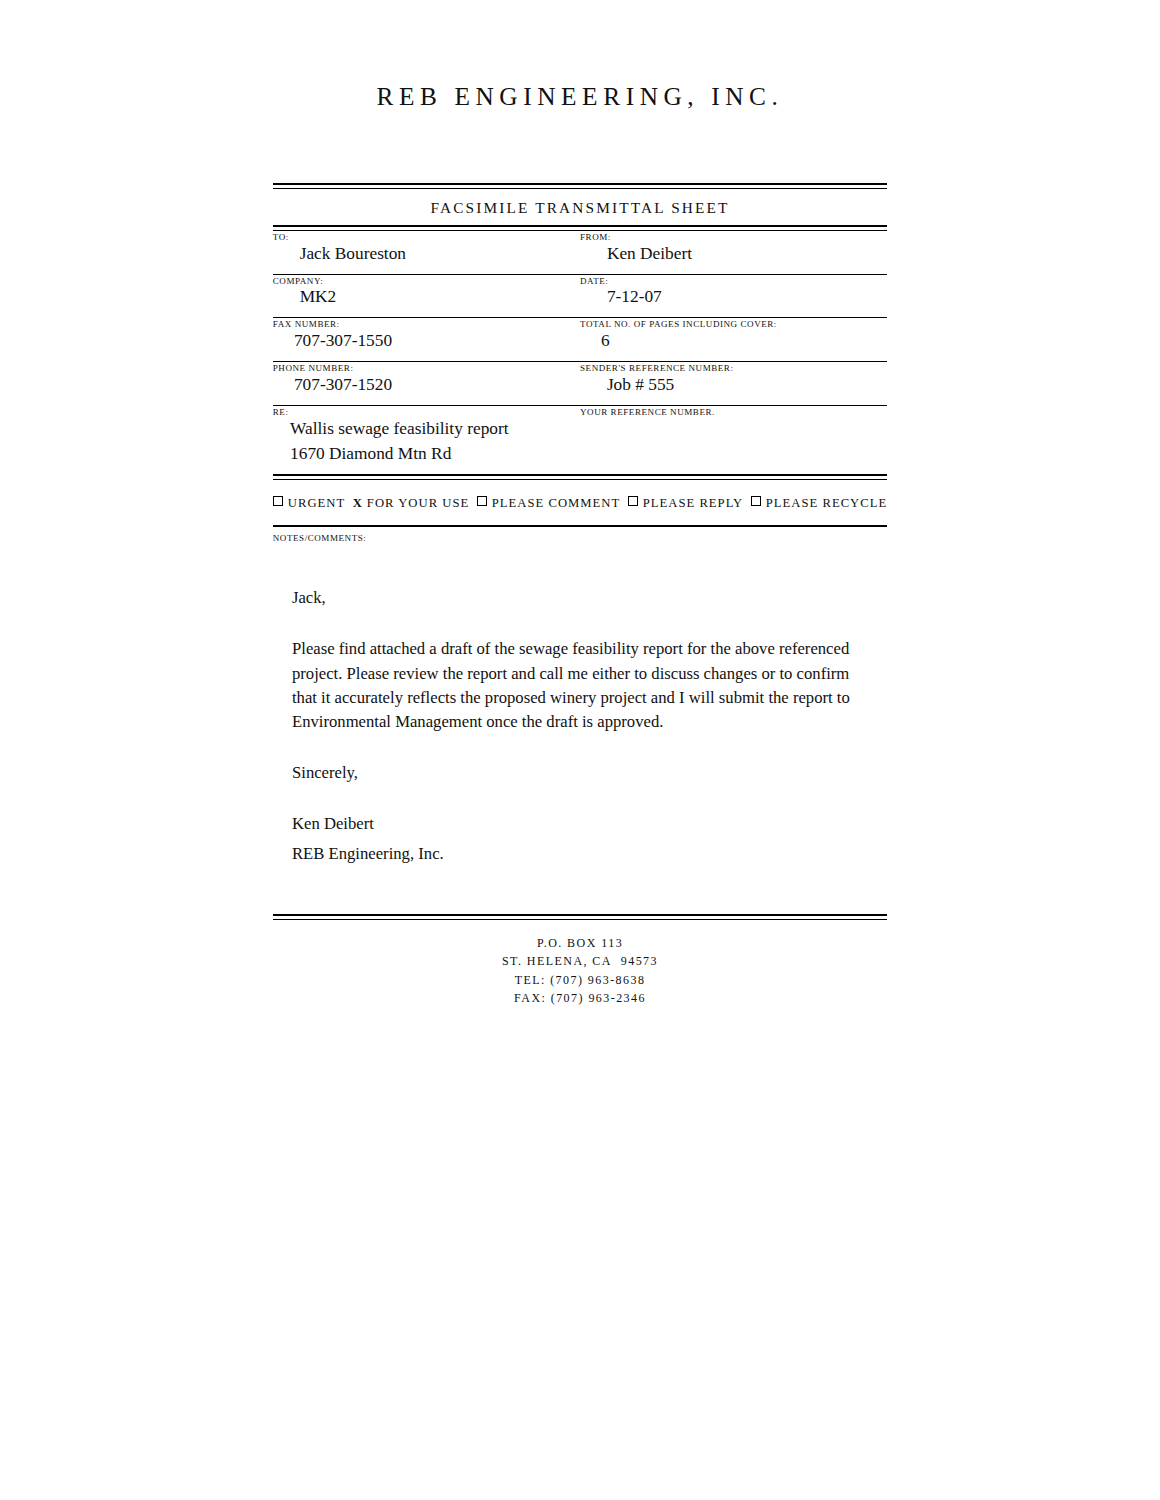REB ENGINEERING, INC.
FACSIMILE TRANSMITTAL SHEET
| To: Jack Boureston | From: Ken Deibert |
| Company: MK2 | Date: 7-12-07 |
| Fax Number: 707-307-1550 | Total No. of Pages Including Cover: 6 |
| Phone Number: 707-307-1520 | Sender's Reference Number: Job # 555 |
| Re: Wallis sewage feasibility report 1670 Diamond Mtn Rd | Your Reference Number. |
URGENT XFOR YOUR USE PLEASE COMMENT PLEASE REPLY PLEASE RECYCLE
Notes/Comments:
Jack,
Please find attached a draft of the sewage feasibility report for the above referenced project. Please review the report and call me either to discuss changes or to confirm that it accurately reflects the proposed winery project and I will submit the report to Environmental Management once the draft is approved.
Sincerely,
Ken Deibert
REB Engineering, Inc.
P.O. BOX 113
ST. HELENA, CA 94573
TEL: (707) 963-8638
FAX: (707) 963-2346